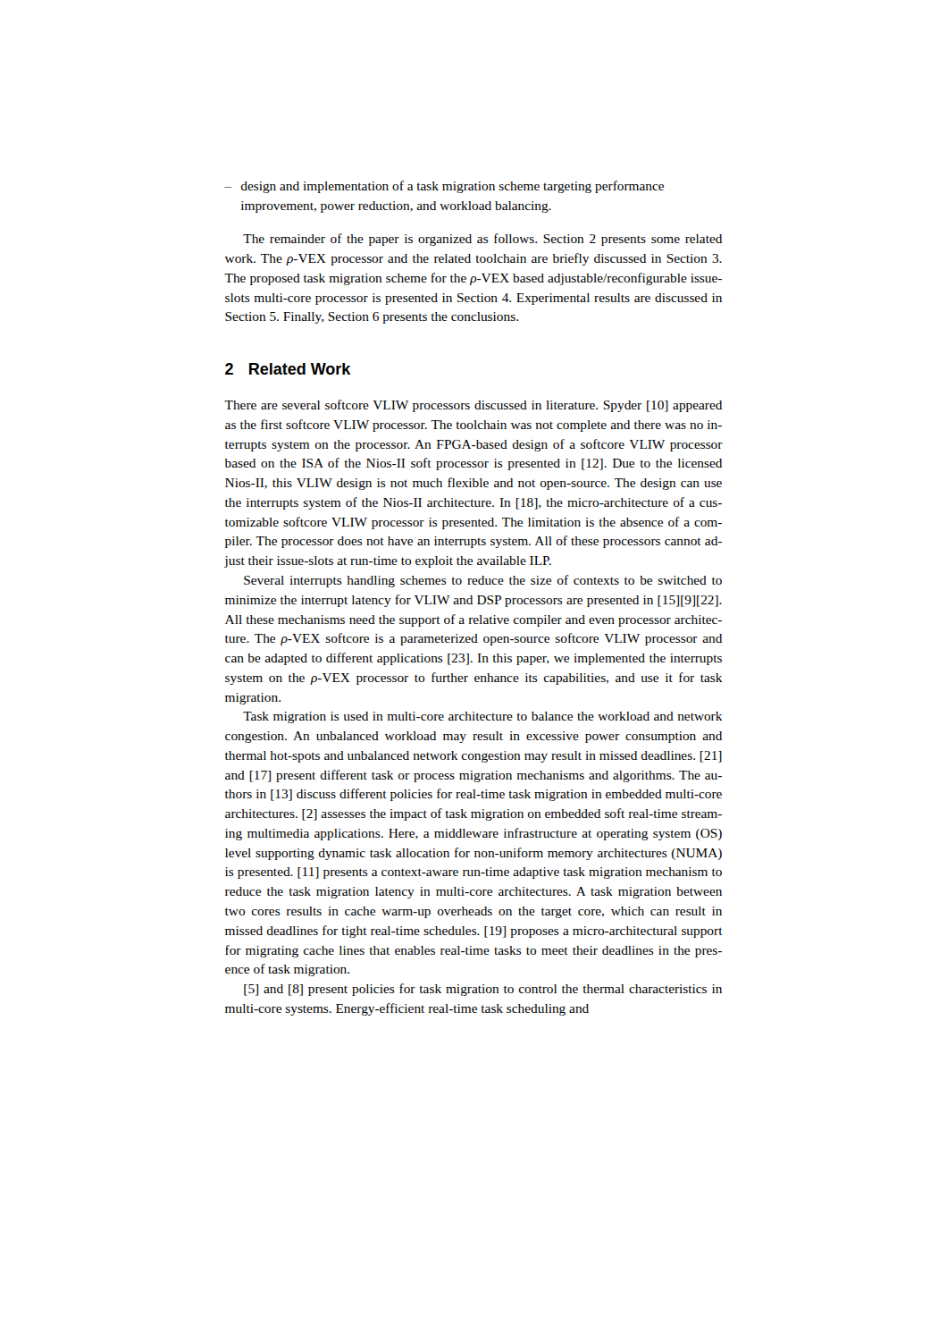design and implementation of a task migration scheme targeting performance improvement, power reduction, and workload balancing.
The remainder of the paper is organized as follows. Section 2 presents some related work. The ρ-VEX processor and the related toolchain are briefly discussed in Section 3. The proposed task migration scheme for the ρ-VEX based adjustable/reconfigurable issue-slots multi-core processor is presented in Section 4. Experimental results are discussed in Section 5. Finally, Section 6 presents the conclusions.
2 Related Work
There are several softcore VLIW processors discussed in literature. Spyder [10] appeared as the first softcore VLIW processor. The toolchain was not complete and there was no interrupts system on the processor. An FPGA-based design of a softcore VLIW processor based on the ISA of the Nios-II soft processor is presented in [12]. Due to the licensed Nios-II, this VLIW design is not much flexible and not open-source. The design can use the interrupts system of the Nios-II architecture. In [18], the micro-architecture of a customizable softcore VLIW processor is presented. The limitation is the absence of a compiler. The processor does not have an interrupts system. All of these processors cannot adjust their issue-slots at run-time to exploit the available ILP.
Several interrupts handling schemes to reduce the size of contexts to be switched to minimize the interrupt latency for VLIW and DSP processors are presented in [15][9][22]. All these mechanisms need the support of a relative compiler and even processor architecture. The ρ-VEX softcore is a parameterized open-source softcore VLIW processor and can be adapted to different applications [23]. In this paper, we implemented the interrupts system on the ρ-VEX processor to further enhance its capabilities, and use it for task migration.
Task migration is used in multi-core architecture to balance the workload and network congestion. An unbalanced workload may result in excessive power consumption and thermal hot-spots and unbalanced network congestion may result in missed deadlines. [21] and [17] present different task or process migration mechanisms and algorithms. The authors in [13] discuss different policies for real-time task migration in embedded multi-core architectures. [2] assesses the impact of task migration on embedded soft real-time streaming multimedia applications. Here, a middleware infrastructure at operating system (OS) level supporting dynamic task allocation for non-uniform memory architectures (NUMA) is presented. [11] presents a context-aware run-time adaptive task migration mechanism to reduce the task migration latency in multi-core architectures. A task migration between two cores results in cache warm-up overheads on the target core, which can result in missed deadlines for tight real-time schedules. [19] proposes a micro-architectural support for migrating cache lines that enables real-time tasks to meet their deadlines in the presence of task migration.
[5] and [8] present policies for task migration to control the thermal characteristics in multi-core systems. Energy-efficient real-time task scheduling and